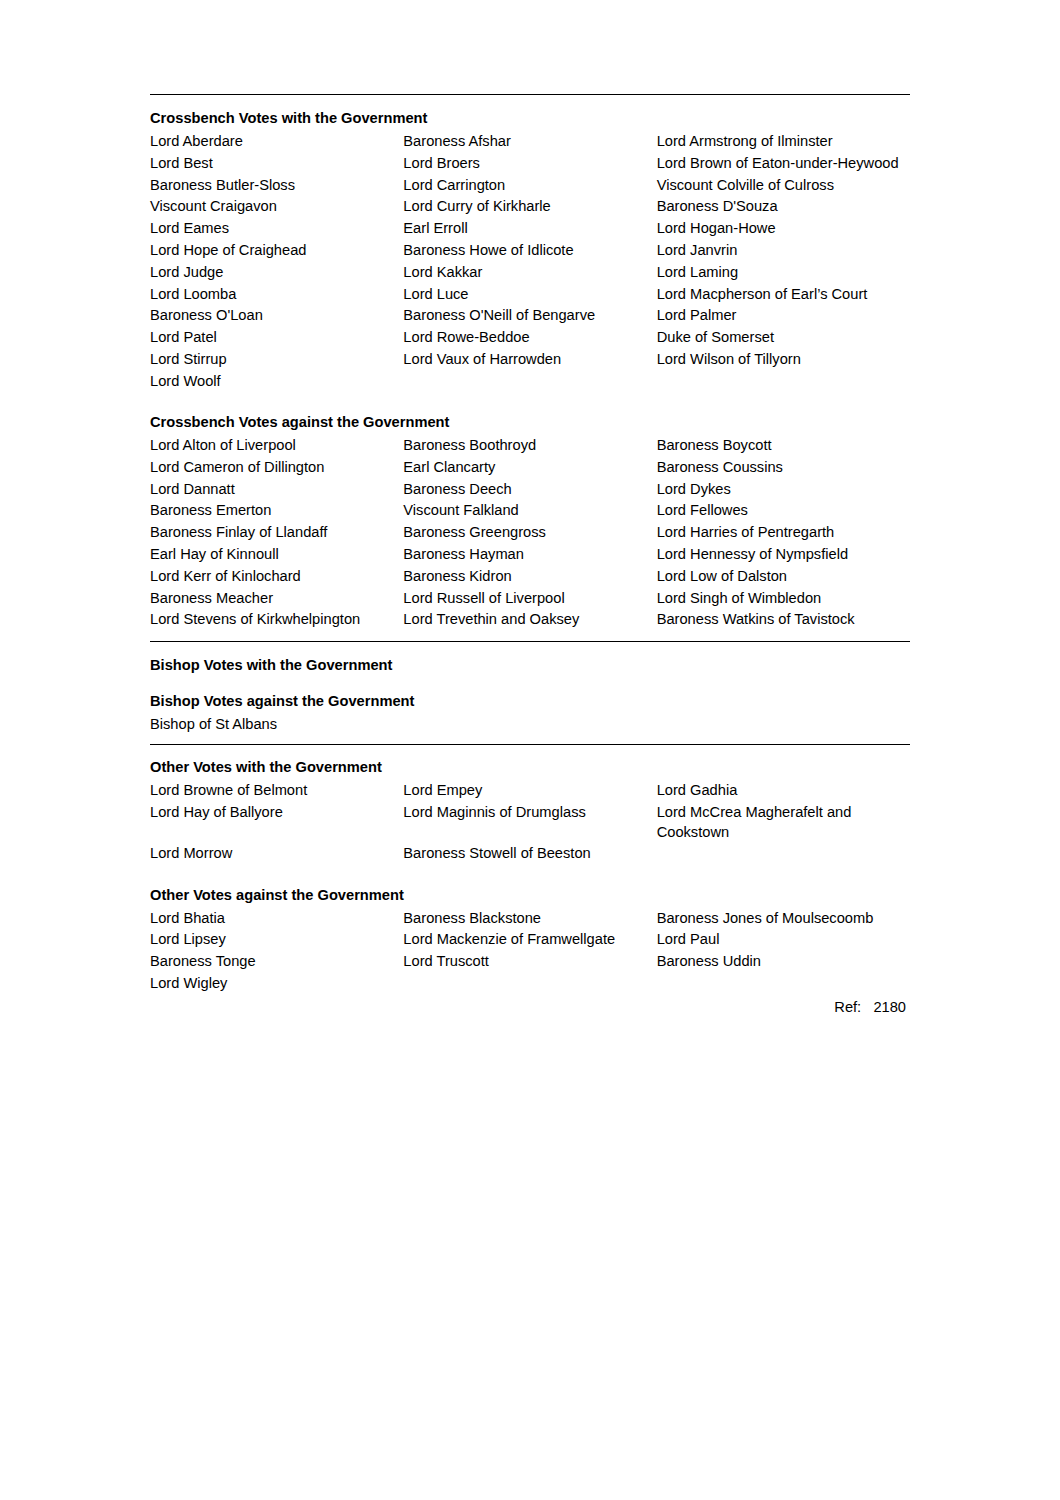Crossbench Votes with the Government
| Lord Aberdare | Baroness Afshar | Lord Armstrong of Ilminster |
| Lord Best | Lord Broers | Lord Brown of Eaton-under-Heywood |
| Baroness Butler-Sloss | Lord Carrington | Viscount Colville of Culross |
| Viscount Craigavon | Lord Curry of Kirkharle | Baroness D'Souza |
| Lord Eames | Earl Erroll | Lord Hogan-Howe |
| Lord Hope of Craighead | Baroness Howe of Idlicote | Lord Janvrin |
| Lord Judge | Lord Kakkar | Lord Laming |
| Lord Loomba | Lord Luce | Lord Macpherson of Earl’s Court |
| Baroness O'Loan | Baroness O'Neill of Bengarve | Lord Palmer |
| Lord Patel | Lord Rowe-Beddoe | Duke of Somerset |
| Lord Stirrup | Lord Vaux of Harrowden | Lord Wilson of Tillyorn |
| Lord Woolf | | |
Crossbench Votes against the Government
| Lord Alton of Liverpool | Baroness Boothroyd | Baroness Boycott |
| Lord Cameron of Dillington | Earl Clancarty | Baroness Coussins |
| Lord Dannatt | Baroness Deech | Lord Dykes |
| Baroness Emerton | Viscount Falkland | Lord Fellowes |
| Baroness Finlay of Llandaff | Baroness Greengross | Lord Harries of Pentregarth |
| Earl Hay of Kinnoull | Baroness Hayman | Lord Hennessy of Nympsfield |
| Lord Kerr of Kinlochard | Baroness Kidron | Lord Low of Dalston |
| Baroness Meacher | Lord Russell of Liverpool | Lord Singh of Wimbledon |
| Lord Stevens of Kirkwhelpington | Lord Trevethin and Oaksey | Baroness Watkins of Tavistock |
Bishop Votes with the Government
Bishop Votes against the Government
Bishop of St Albans
Other Votes with the Government
| Lord Browne of Belmont | Lord Empey | Lord Gadhia |
| Lord Hay of Ballyore | Lord Maginnis of Drumglass | Lord McCrea Magherafelt and Cookstown |
| Lord Morrow | Baroness Stowell of Beeston | |
Other Votes against the Government
| Lord Bhatia | Baroness Blackstone | Baroness Jones of Moulsecoomb |
| Lord Lipsey | Lord Mackenzie of Framwellgate | Lord Paul |
| Baroness Tonge | Lord Truscott | Baroness Uddin |
| Lord Wigley | | |
Ref: 2180